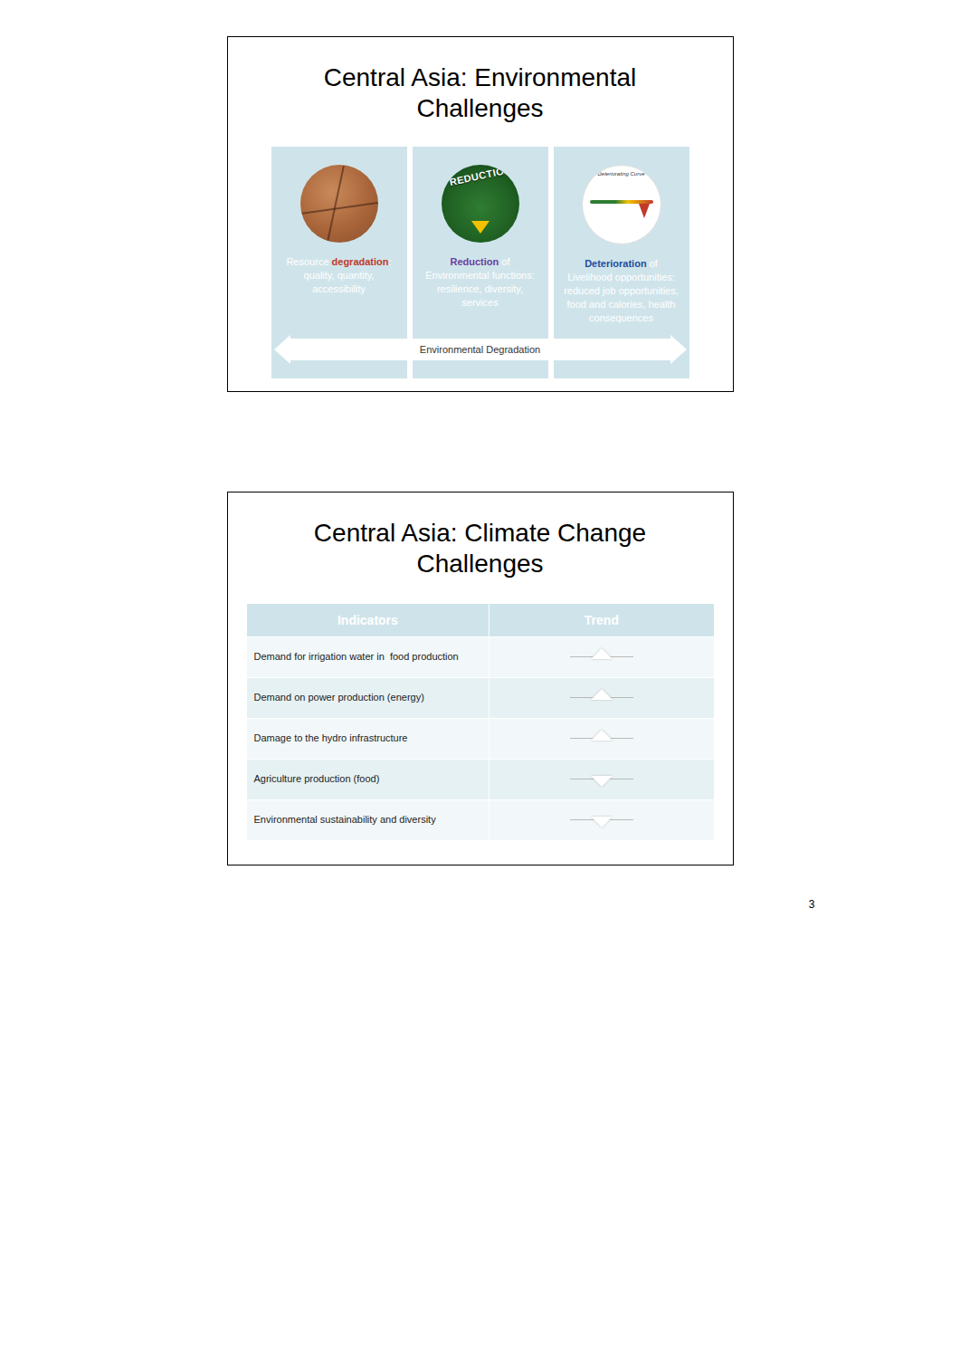Central Asia: Environmental
Challenges
Resource degradation: quality, quantity, accessibility
REDUCTION
Reduction of Environmental functions: resilience, diversity, services
Deteriorating Curve
Deterioration of Livelihood opportunities: reduced job opportunities, food and calories, health consequences
Environmental Degradation
Central Asia: Climate Change
Challenges
| Indicators | Trend |
| --- | --- |
| Demand for irrigation water in food production | |
| Demand on power production (energy) | |
| Damage to the hydro infrastructure | |
| Agriculture production (food) | |
| Environmental sustainability and diversity | |
3